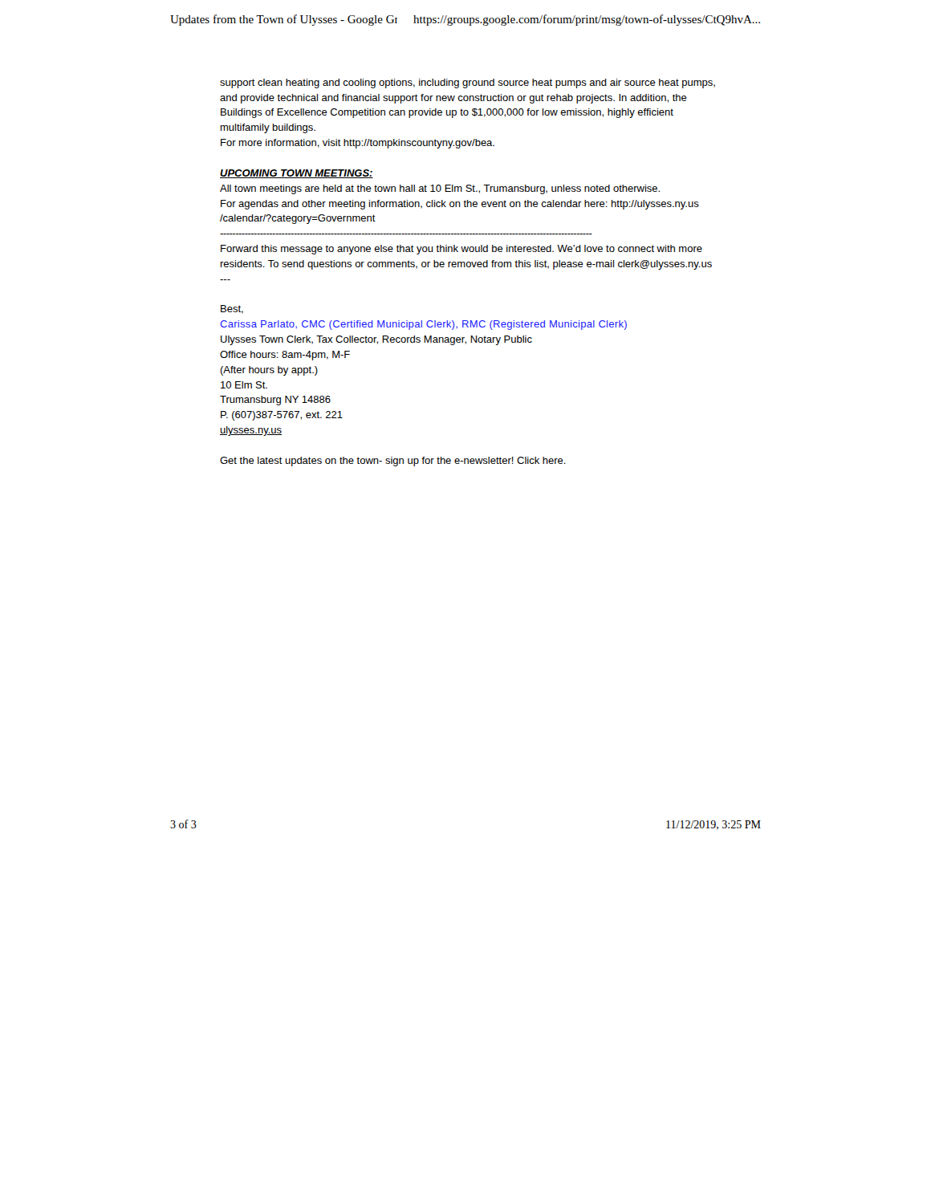Updates from the Town of Ulysses - Google Groups
https://groups.google.com/forum/print/msg/town-of-ulysses/CtQ9hvA...
support clean heating and cooling options, including ground source heat pumps and air source heat pumps,
and provide technical and financial support for new construction or gut rehab projects. In addition, the
Buildings of Excellence Competition can provide up to $1,000,000 for low emission, highly efficient
multifamily buildings.
For more information, visit http://tompkinscountyny.gov/bea.
UPCOMING TOWN MEETINGS:
All town meetings are held at the town hall at 10 Elm St., Trumansburg, unless noted otherwise.
For agendas and other meeting information, click on the event on the calendar here: http://ulysses.ny.us
/calendar/?category=Government
-------------------------------------------------------------------------------------------------------------------------
Forward this message to anyone else that you think would be interested. We’d love to connect with more
residents. To send questions or comments, or be removed from this list, please e-mail clerk@ulysses.ny.us
---
Best,
Carissa Parlato, CMC (Certified Municipal Clerk), RMC (Registered Municipal Clerk)
Ulysses Town Clerk, Tax Collector, Records Manager, Notary Public
Office hours: 8am-4pm, M-F
(After hours by appt.)
10 Elm St.
Trumansburg NY 14886
P. (607)387-5767, ext. 221
ulysses.ny.us
Get the latest updates on the town- sign up for the e-newsletter! Click here.
3 of 3
11/12/2019, 3:25 PM